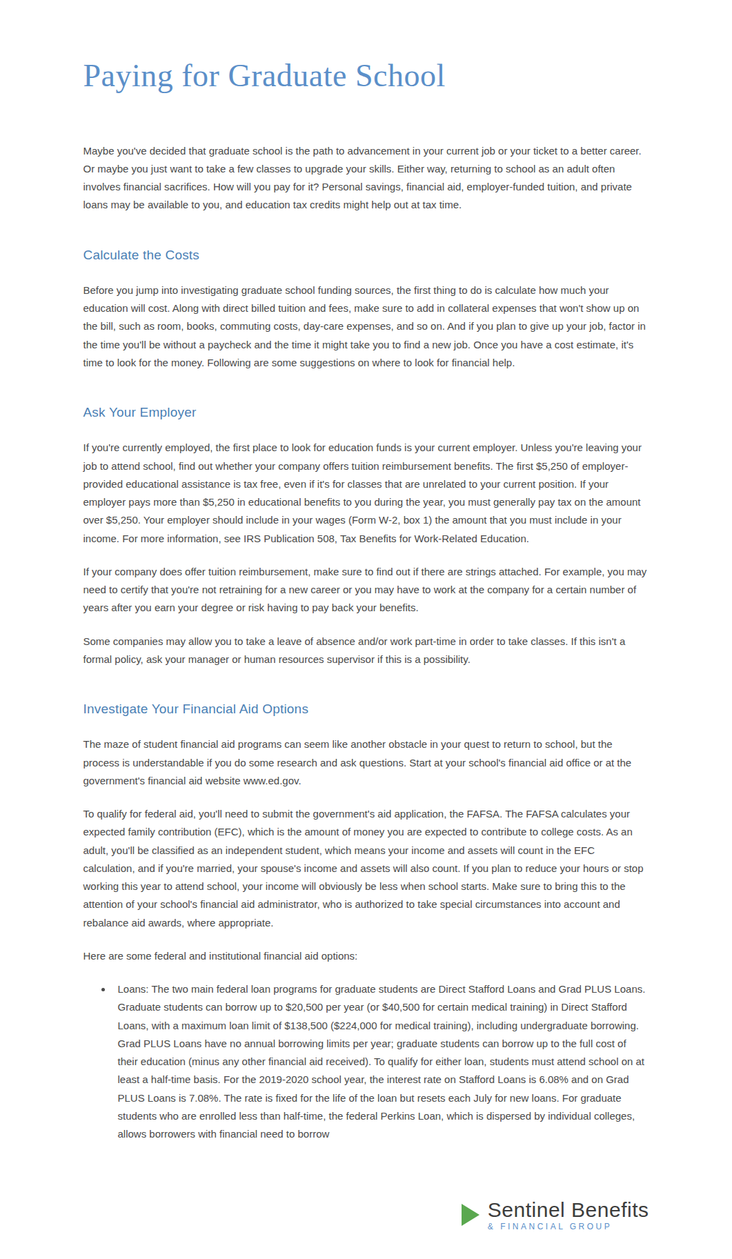Paying for Graduate School
Maybe you've decided that graduate school is the path to advancement in your current job or your ticket to a better career. Or maybe you just want to take a few classes to upgrade your skills. Either way, returning to school as an adult often involves financial sacrifices. How will you pay for it? Personal savings, financial aid, employer-funded tuition, and private loans may be available to you, and education tax credits might help out at tax time.
Calculate the Costs
Before you jump into investigating graduate school funding sources, the first thing to do is calculate how much your education will cost. Along with direct billed tuition and fees, make sure to add in collateral expenses that won't show up on the bill, such as room, books, commuting costs, day-care expenses, and so on. And if you plan to give up your job, factor in the time you'll be without a paycheck and the time it might take you to find a new job. Once you have a cost estimate, it's time to look for the money. Following are some suggestions on where to look for financial help.
Ask Your Employer
If you're currently employed, the first place to look for education funds is your current employer. Unless you're leaving your job to attend school, find out whether your company offers tuition reimbursement benefits. The first $5,250 of employer-provided educational assistance is tax free, even if it's for classes that are unrelated to your current position. If your employer pays more than $5,250 in educational benefits to you during the year, you must generally pay tax on the amount over $5,250. Your employer should include in your wages (Form W-2, box 1) the amount that you must include in your income. For more information, see IRS Publication 508, Tax Benefits for Work-Related Education.
If your company does offer tuition reimbursement, make sure to find out if there are strings attached. For example, you may need to certify that you're not retraining for a new career or you may have to work at the company for a certain number of years after you earn your degree or risk having to pay back your benefits.
Some companies may allow you to take a leave of absence and/or work part-time in order to take classes. If this isn't a formal policy, ask your manager or human resources supervisor if this is a possibility.
Investigate Your Financial Aid Options
The maze of student financial aid programs can seem like another obstacle in your quest to return to school, but the process is understandable if you do some research and ask questions. Start at your school's financial aid office or at the government's financial aid website www.ed.gov.
To qualify for federal aid, you'll need to submit the government's aid application, the FAFSA. The FAFSA calculates your expected family contribution (EFC), which is the amount of money you are expected to contribute to college costs. As an adult, you'll be classified as an independent student, which means your income and assets will count in the EFC calculation, and if you're married, your spouse's income and assets will also count. If you plan to reduce your hours or stop working this year to attend school, your income will obviously be less when school starts. Make sure to bring this to the attention of your school's financial aid administrator, who is authorized to take special circumstances into account and rebalance aid awards, where appropriate.
Here are some federal and institutional financial aid options:
Loans: The two main federal loan programs for graduate students are Direct Stafford Loans and Grad PLUS Loans. Graduate students can borrow up to $20,500 per year (or $40,500 for certain medical training) in Direct Stafford Loans, with a maximum loan limit of $138,500 ($224,000 for medical training), including undergraduate borrowing. Grad PLUS Loans have no annual borrowing limits per year; graduate students can borrow up to the full cost of their education (minus any other financial aid received). To qualify for either loan, students must attend school on at least a half-time basis. For the 2019-2020 school year, the interest rate on Stafford Loans is 6.08% and on Grad PLUS Loans is 7.08%. The rate is fixed for the life of the loan but resets each July for new loans. For graduate students who are enrolled less than half-time, the federal Perkins Loan, which is dispersed by individual colleges, allows borrowers with financial need to borrow
Sentinel Benefits
& FINANCIAL GROUP